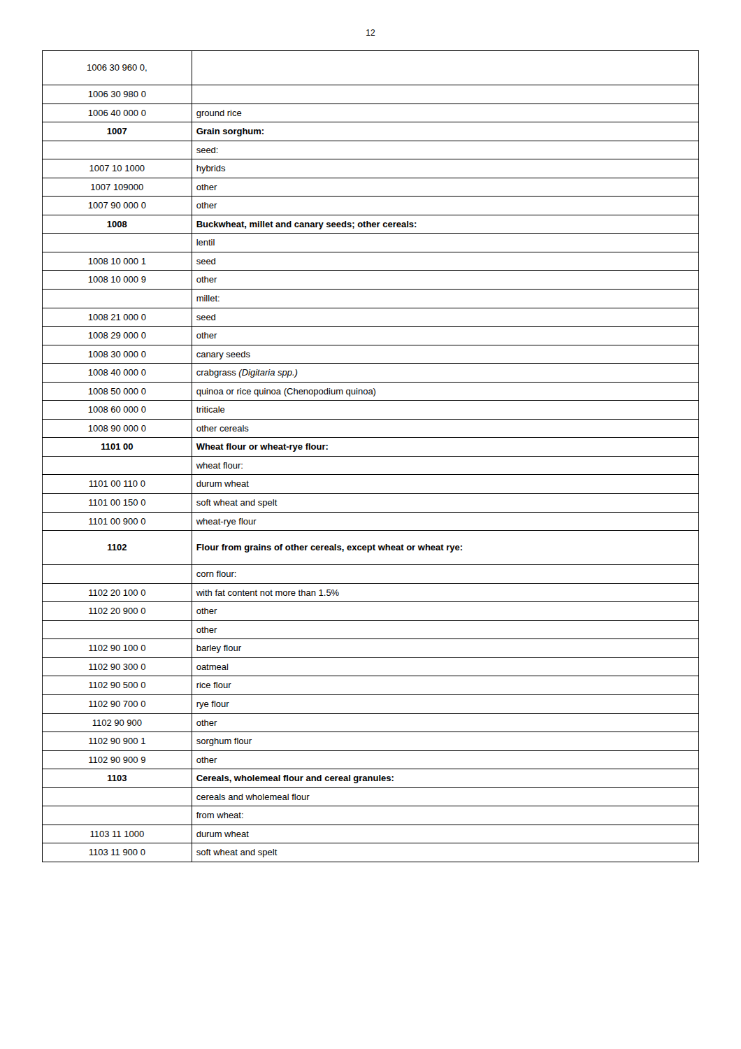12
| 1006 30 960 0, | |
| 1006 30 980 0 | |
| 1006 40 000 0 | ground rice |
| 1007 | Grain sorghum: |
| | seed: |
| 1007 10 1000 | hybrids |
| 1007 109000 | other |
| 1007 90 000 0 | other |
| 1008 | Buckwheat, millet and canary seeds; other cereals: |
| | lentil |
| 1008 10 000 1 | seed |
| 1008 10 000 9 | other |
| | millet: |
| 1008 21 000 0 | seed |
| 1008 29 000 0 | other |
| 1008 30 000 0 | canary seeds |
| 1008 40 000 0 | crabgrass (Digitaria spp.) |
| 1008 50 000 0 | quinoa or rice quinoa (Chenopodium quinoa) |
| 1008 60 000 0 | triticale |
| 1008 90 000 0 | other cereals |
| 1101 00 | Wheat flour or wheat-rye flour: |
| | wheat flour: |
| 1101 00 110 0 | durum wheat |
| 1101 00 150 0 | soft wheat and spelt |
| 1101 00 900 0 | wheat-rye flour |
| 1102 | Flour from grains of other cereals, except wheat or wheat rye: |
| | corn flour: |
| 1102 20 100 0 | with fat content not more than 1.5% |
| 1102 20 900 0 | other |
| | other |
| 1102 90 100 0 | barley flour |
| 1102 90 300 0 | oatmeal |
| 1102 90 500 0 | rice flour |
| 1102 90 700 0 | rye flour |
| 1102 90 900 | other |
| 1102 90 900 1 | sorghum flour |
| 1102 90 900 9 | other |
| 1103 | Cereals, wholemeal flour and cereal granules: |
| | cereals and wholemeal flour |
| | from wheat: |
| 1103 11 1000 | durum wheat |
| 1103 11 900 0 | soft wheat and spelt |